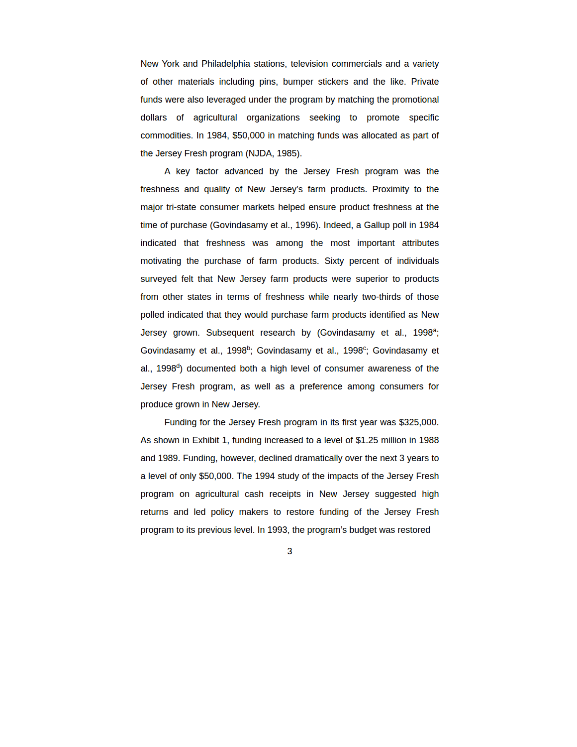New York and Philadelphia stations, television commercials and a variety of other materials including pins, bumper stickers and the like. Private funds were also leveraged under the program by matching the promotional dollars of agricultural organizations seeking to promote specific commodities. In 1984, $50,000 in matching funds was allocated as part of the Jersey Fresh program (NJDA, 1985).
A key factor advanced by the Jersey Fresh program was the freshness and quality of New Jersey’s farm products. Proximity to the major tri-state consumer markets helped ensure product freshness at the time of purchase (Govindasamy et al., 1996). Indeed, a Gallup poll in 1984 indicated that freshness was among the most important attributes motivating the purchase of farm products. Sixty percent of individuals surveyed felt that New Jersey farm products were superior to products from other states in terms of freshness while nearly two-thirds of those polled indicated that they would purchase farm products identified as New Jersey grown. Subsequent research by (Govindasamy et al., 1998a; Govindasamy et al., 1998b; Govindasamy et al., 1998c; Govindasamy et al., 1998d) documented both a high level of consumer awareness of the Jersey Fresh program, as well as a preference among consumers for produce grown in New Jersey.
Funding for the Jersey Fresh program in its first year was $325,000. As shown in Exhibit 1, funding increased to a level of $1.25 million in 1988 and 1989. Funding, however, declined dramatically over the next 3 years to a level of only $50,000. The 1994 study of the impacts of the Jersey Fresh program on agricultural cash receipts in New Jersey suggested high returns and led policy makers to restore funding of the Jersey Fresh program to its previous level. In 1993, the program’s budget was restored
3